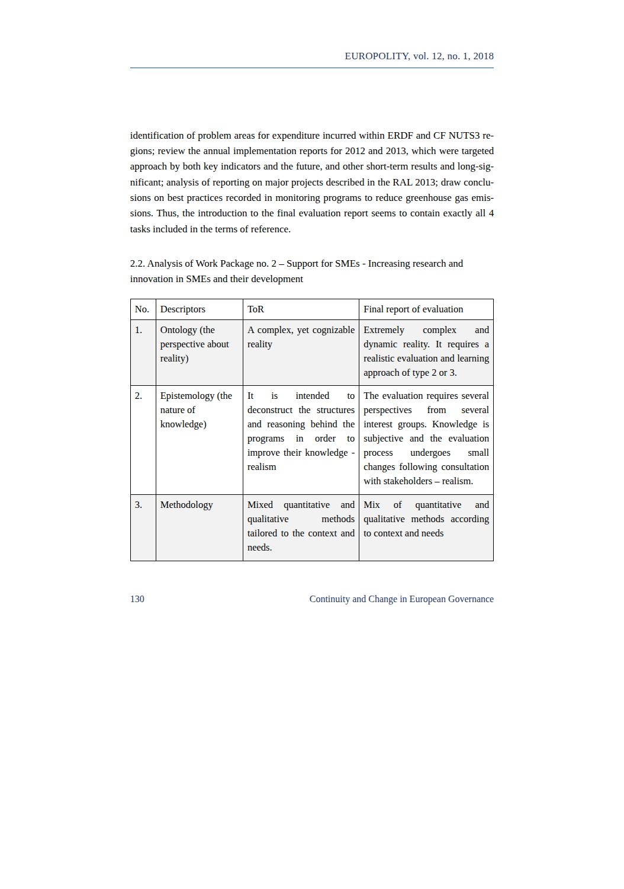EUROPOLITY, vol. 12, no. 1, 2018
identification of problem areas for expenditure incurred within ERDF and CF NUTS3 regions; review the annual implementation reports for 2012 and 2013, which were targeted approach by both key indicators and the future, and other short-term results and long-significant; analysis of reporting on major projects described in the RAL 2013; draw conclusions on best practices recorded in monitoring programs to reduce greenhouse gas emissions. Thus, the introduction to the final evaluation report seems to contain exactly all 4 tasks included in the terms of reference.
2.2. Analysis of Work Package no. 2 – Support for SMEs - Increasing research and innovation in SMEs and their development
| No. | Descriptors | ToR | Final report of evaluation |
| --- | --- | --- | --- |
| 1. | Ontology (the perspective about reality) | A complex, yet cognizable reality | Extremely complex and dynamic reality. It requires a realistic evaluation and learning approach of type 2 or 3. |
| 2. | Epistemology (the nature of knowledge) | It is intended to deconstruct the structures and reasoning behind the programs in order to improve their knowledge - realism | The evaluation requires several perspectives from several interest groups. Knowledge is subjective and the evaluation process undergoes small changes following consultation with stakeholders – realism. |
| 3. | Methodology | Mixed quantitative and qualitative methods tailored to the context and needs. | Mix of quantitative and qualitative methods according to context and needs |
130
Continuity and Change in European Governance